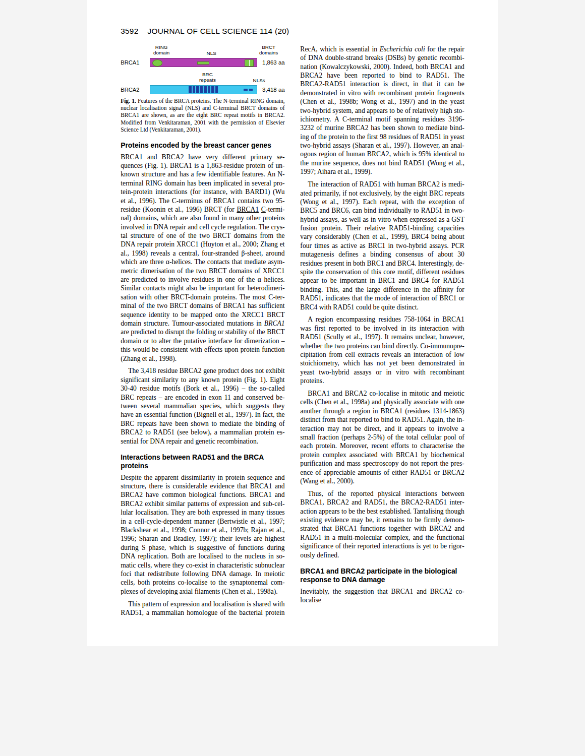3592 JOURNAL OF CELL SCIENCE 114 (20)
RING
domain NLS BRCT
domains
BRCA1
1,863 aa
BRC
repeats NLSs
BRCA2
3,418 aa
Fig. 1. Features of the BRCA proteins. The N-terminal RING domain, nuclear localisation signal (NLS) and C-terminal BRCT domains of BRCA1 are shown, as are the eight BRC repeat motifs in BRCA2. Modified from Venkitaraman, 2001 with the permission of Elsevier Science Ltd (Venkitaraman, 2001).
Proteins encoded by the breast cancer genes
BRCA1 and BRCA2 have very different primary sequences (Fig. 1). BRCA1 is a 1,863-residue protein of unknown structure and has a few identifiable features. An N-terminal RING domain has been implicated in several protein-protein interactions (for instance, with BARD1) (Wu et al., 1996). The C-terminus of BRCA1 contains two 95-residue (Koonin et al., 1996) BRCT (for BRCA1 C-terminal) domains, which are also found in many other proteins involved in DNA repair and cell cycle regulation. The crystal structure of one of the two BRCT domains from the DNA repair protein XRCC1 (Huyton et al., 2000; Zhang et al., 1998) reveals a central, four-stranded β-sheet, around which are three α-helices. The contacts that mediate asymmetric dimerisation of the two BRCT domains of XRCC1 are predicted to involve residues in one of the α helices. Similar contacts might also be important for heterodimerisation with other BRCT-domain proteins. The most C-terminal of the two BRCT domains of BRCA1 has sufficient sequence identity to be mapped onto the XRCC1 BRCT domain structure. Tumour-associated mutations in BRCA1 are predicted to disrupt the folding or stability of the BRCT domain or to alter the putative interface for dimerization – this would be consistent with effects upon protein function (Zhang et al., 1998).
The 3,418 residue BRCA2 gene product does not exhibit significant similarity to any known protein (Fig. 1). Eight 30-40 residue motifs (Bork et al., 1996) – the so-called BRC repeats – are encoded in exon 11 and conserved between several mammalian species, which suggests they have an essential function (Bignell et al., 1997). In fact, the BRC repeats have been shown to mediate the binding of BRCA2 to RAD51 (see below), a mammalian protein essential for DNA repair and genetic recombination.
Interactions between RAD51 and the BRCA proteins
Despite the apparent dissimilarity in protein sequence and structure, there is considerable evidence that BRCA1 and BRCA2 have common biological functions. BRCA1 and BRCA2 exhibit similar patterns of expression and sub-cellular localisation. They are both expressed in many tissues in a cell-cycle-dependent manner (Bertwistle et al., 1997; Blackshear et al., 1998; Connor et al., 1997b; Rajan et al., 1996; Sharan and Bradley, 1997); their levels are highest during S phase, which is suggestive of functions during DNA replication. Both are localised to the nucleus in somatic cells, where they co-exist in characteristic subnuclear foci that redistribute following DNA damage. In meiotic cells, both proteins co-localise to the synaptonemal complexes of developing axial filaments (Chen et al., 1998a).
This pattern of expression and localisation is shared with RAD51, a mammalian homologue of the bacterial protein RecA, which is essential in Escherichia coli for the repair of DNA double-strand breaks (DSBs) by genetic recombination (Kowalczykowski, 2000). Indeed, both BRCA1 and BRCA2 have been reported to bind to RAD51. The BRCA2-RAD51 interaction is direct, in that it can be demonstrated in vitro with recombinant protein fragments (Chen et al., 1998b; Wong et al., 1997) and in the yeast two-hybrid system, and appears to be of relatively high stoichiometry. A C-terminal motif spanning residues 3196-3232 of murine BRCA2 has been shown to mediate binding of the protein to the first 98 residues of RAD51 in yeast two-hybrid assays (Sharan et al., 1997). However, an analogous region of human BRCA2, which is 95% identical to the murine sequence, does not bind RAD51 (Wong et al., 1997; Aihara et al., 1999).
The interaction of RAD51 with human BRCA2 is mediated primarily, if not exclusively, by the eight BRC repeats (Wong et al., 1997). Each repeat, with the exception of BRC5 and BRC6, can bind individually to RAD51 in two-hybrid assays, as well as in vitro when expressed as a GST fusion protein. Their relative RAD51-binding capacities vary considerably (Chen et al., 1999), BRC4 being about four times as active as BRC1 in two-hybrid assays. PCR mutagenesis defines a binding consensus of about 30 residues present in both BRC1 and BRC4. Interestingly, despite the conservation of this core motif, different residues appear to be important in BRC1 and BRC4 for RAD51 binding. This, and the large difference in the affinity for RAD51, indicates that the mode of interaction of BRC1 or BRC4 with RAD51 could be quite distinct.
A region encompassing residues 758-1064 in BRCA1 was first reported to be involved in its interaction with RAD51 (Scully et al., 1997). It remains unclear, however, whether the two proteins can bind directly. Co-immunoprecipitation from cell extracts reveals an interaction of low stoichiometry, which has not yet been demonstrated in yeast two-hybrid assays or in vitro with recombinant proteins.
BRCA1 and BRCA2 co-localise in mitotic and meiotic cells (Chen et al., 1998a) and physically associate with one another through a region in BRCA1 (residues 1314-1863) distinct from that reported to bind to RAD51. Again, the interaction may not be direct, and it appears to involve a small fraction (perhaps 2-5%) of the total cellular pool of each protein. Moreover, recent efforts to characterise the protein complex associated with BRCA1 by biochemical purification and mass spectroscopy do not report the presence of appreciable amounts of either RAD51 or BRCA2 (Wang et al., 2000).
Thus, of the reported physical interactions between BRCA1, BRCA2 and RAD51, the BRCA2-RAD51 interaction appears to be the best established. Tantalising though existing evidence may be, it remains to be firmly demonstrated that BRCA1 functions together with BRCA2 and RAD51 in a multi-molecular complex, and the functional significance of their reported interactions is yet to be rigorously defined.
BRCA1 and BRCA2 participate in the biological response to DNA damage
Inevitably, the suggestion that BRCA1 and BRCA2 co-localise